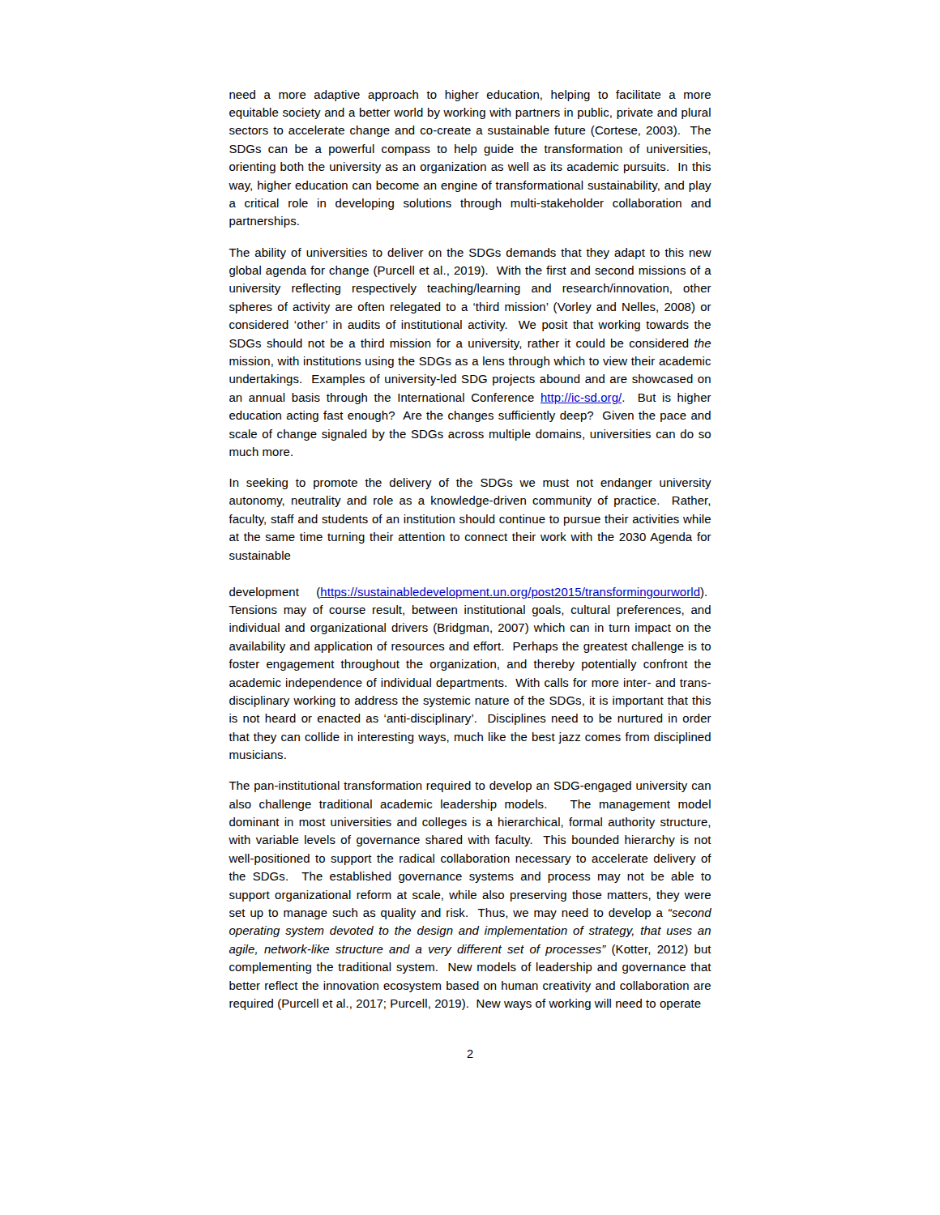need a more adaptive approach to higher education, helping to facilitate a more equitable society and a better world by working with partners in public, private and plural sectors to accelerate change and co-create a sustainable future (Cortese, 2003). The SDGs can be a powerful compass to help guide the transformation of universities, orienting both the university as an organization as well as its academic pursuits. In this way, higher education can become an engine of transformational sustainability, and play a critical role in developing solutions through multi-stakeholder collaboration and partnerships.
The ability of universities to deliver on the SDGs demands that they adapt to this new global agenda for change (Purcell et al., 2019). With the first and second missions of a university reflecting respectively teaching/learning and research/innovation, other spheres of activity are often relegated to a ‘third mission’ (Vorley and Nelles, 2008) or considered ‘other’ in audits of institutional activity. We posit that working towards the SDGs should not be a third mission for a university, rather it could be considered the mission, with institutions using the SDGs as a lens through which to view their academic undertakings. Examples of university-led SDG projects abound and are showcased on an annual basis through the International Conference http://ic-sd.org/. But is higher education acting fast enough? Are the changes sufficiently deep? Given the pace and scale of change signaled by the SDGs across multiple domains, universities can do so much more.
In seeking to promote the delivery of the SDGs we must not endanger university autonomy, neutrality and role as a knowledge-driven community of practice. Rather, faculty, staff and students of an institution should continue to pursue their activities while at the same time turning their attention to connect their work with the 2030 Agenda for sustainable development (https://sustainabledevelopment.un.org/post2015/transformingourworld). Tensions may of course result, between institutional goals, cultural preferences, and individual and organizational drivers (Bridgman, 2007) which can in turn impact on the availability and application of resources and effort. Perhaps the greatest challenge is to foster engagement throughout the organization, and thereby potentially confront the academic independence of individual departments. With calls for more inter- and trans-disciplinary working to address the systemic nature of the SDGs, it is important that this is not heard or enacted as ‘anti-disciplinary’. Disciplines need to be nurtured in order that they can collide in interesting ways, much like the best jazz comes from disciplined musicians.
The pan-institutional transformation required to develop an SDG-engaged university can also challenge traditional academic leadership models. The management model dominant in most universities and colleges is a hierarchical, formal authority structure, with variable levels of governance shared with faculty. This bounded hierarchy is not well-positioned to support the radical collaboration necessary to accelerate delivery of the SDGs. The established governance systems and process may not be able to support organizational reform at scale, while also preserving those matters, they were set up to manage such as quality and risk. Thus, we may need to develop a “second operating system devoted to the design and implementation of strategy, that uses an agile, network-like structure and a very different set of processes” (Kotter, 2012) but complementing the traditional system. New models of leadership and governance that better reflect the innovation ecosystem based on human creativity and collaboration are required (Purcell et al., 2017; Purcell, 2019). New ways of working will need to operate
2